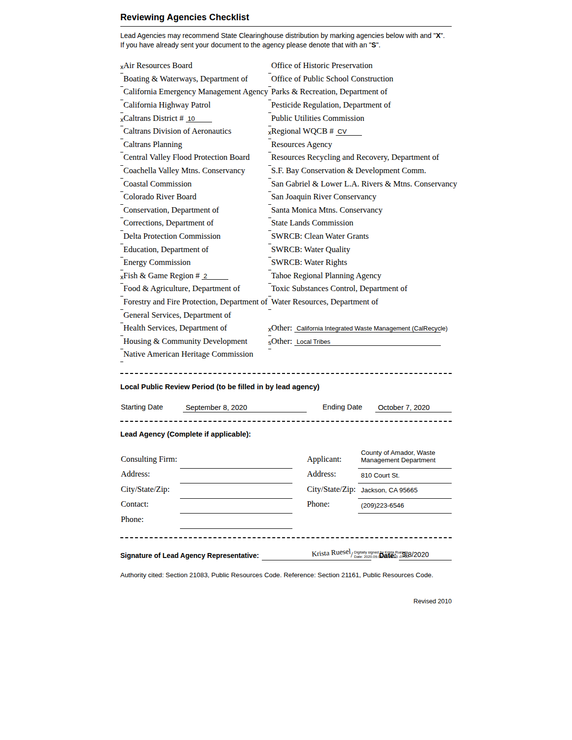Reviewing Agencies Checklist
Lead Agencies may recommend State Clearinghouse distribution by marking agencies below with and "X".
If you have already sent your document to the agency please denote that with an "S".
| x | Air Resources Board | | | Office of Historic Preservation |
| | Boating & Waterways, Department of | | | Office of Public School Construction |
| | California Emergency Management Agency | | | Parks & Recreation, Department of |
| | California Highway Patrol | | | Pesticide Regulation, Department of |
| x | Caltrans District # 10 | | | Public Utilities Commission |
| | Caltrans Division of Aeronautics | | x | Regional WQCB # CV |
| | Caltrans Planning | | | Resources Agency |
| | Central Valley Flood Protection Board | | | Resources Recycling and Recovery, Department of |
| | Coachella Valley Mtns. Conservancy | | | S.F. Bay Conservation & Development Comm. |
| | Coastal Commission | | | San Gabriel & Lower L.A. Rivers & Mtns. Conservancy |
| | Colorado River Board | | | San Joaquin River Conservancy |
| | Conservation, Department of | | | Santa Monica Mtns. Conservancy |
| | Corrections, Department of | | | State Lands Commission |
| | Delta Protection Commission | | | SWRCB: Clean Water Grants |
| | Education, Department of | | | SWRCB: Water Quality |
| | Energy Commission | | | SWRCB: Water Rights |
| x | Fish & Game Region # 2 | | | Tahoe Regional Planning Agency |
| | Food & Agriculture, Department of | | | Toxic Substances Control, Department of |
| | Forestry and Fire Protection, Department of | | | Water Resources, Department of |
| | General Services, Department of | | | |
| | Health Services, Department of | | x | Other: California Integrated Waste Management (CalRecycle) |
| | Housing & Community Development | | s | Other: Local Tribes |
| | Native American Heritage Commission | | | |
Local Public Review Period (to be filled in by lead agency)
| Starting Date | September 8, 2020 | | Ending Date | October 7, 2020 |
Lead Agency (Complete if applicable):
| Consulting Firm: | | | Applicant: | County of Amador, Waste Management Department |
| Address: | | | Address: | 810 Court St. |
| City/State/Zip: | | | City/State/Zip: | Jackson, CA 95665 |
| Contact: | | | Phone: | (209)223-6546 |
| Phone: | | | | |
Signature of Lead Agency Representative:
Krista Ruesel / Digitally signed by Krista Ruesel
Date: 2020.09.08 12:59:23 -07'00'
Date:
9/8/2020
Authority cited: Section 21083, Public Resources Code. Reference: Section 21161, Public Resources Code.
Revised 2010